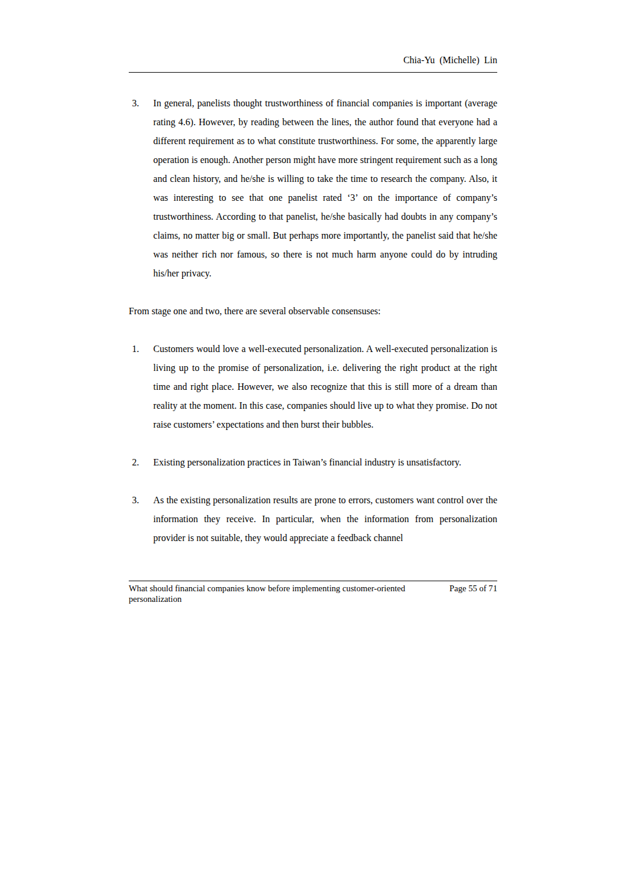Chia-Yu (Michelle) Lin
3. In general, panelists thought trustworthiness of financial companies is important (average rating 4.6). However, by reading between the lines, the author found that everyone had a different requirement as to what constitute trustworthiness. For some, the apparently large operation is enough. Another person might have more stringent requirement such as a long and clean history, and he/she is willing to take the time to research the company. Also, it was interesting to see that one panelist rated ‘3’ on the importance of company’s trustworthiness. According to that panelist, he/she basically had doubts in any company’s claims, no matter big or small. But perhaps more importantly, the panelist said that he/she was neither rich nor famous, so there is not much harm anyone could do by intruding his/her privacy.
From stage one and two, there are several observable consensuses:
1. Customers would love a well-executed personalization. A well-executed personalization is living up to the promise of personalization, i.e. delivering the right product at the right time and right place. However, we also recognize that this is still more of a dream than reality at the moment. In this case, companies should live up to what they promise. Do not raise customers’ expectations and then burst their bubbles.
2. Existing personalization practices in Taiwan’s financial industry is unsatisfactory.
3. As the existing personalization results are prone to errors, customers want control over the information they receive. In particular, when the information from personalization provider is not suitable, they would appreciate a feedback channel
What should financial companies know before implementing customer-oriented personalization
Page 55 of 71